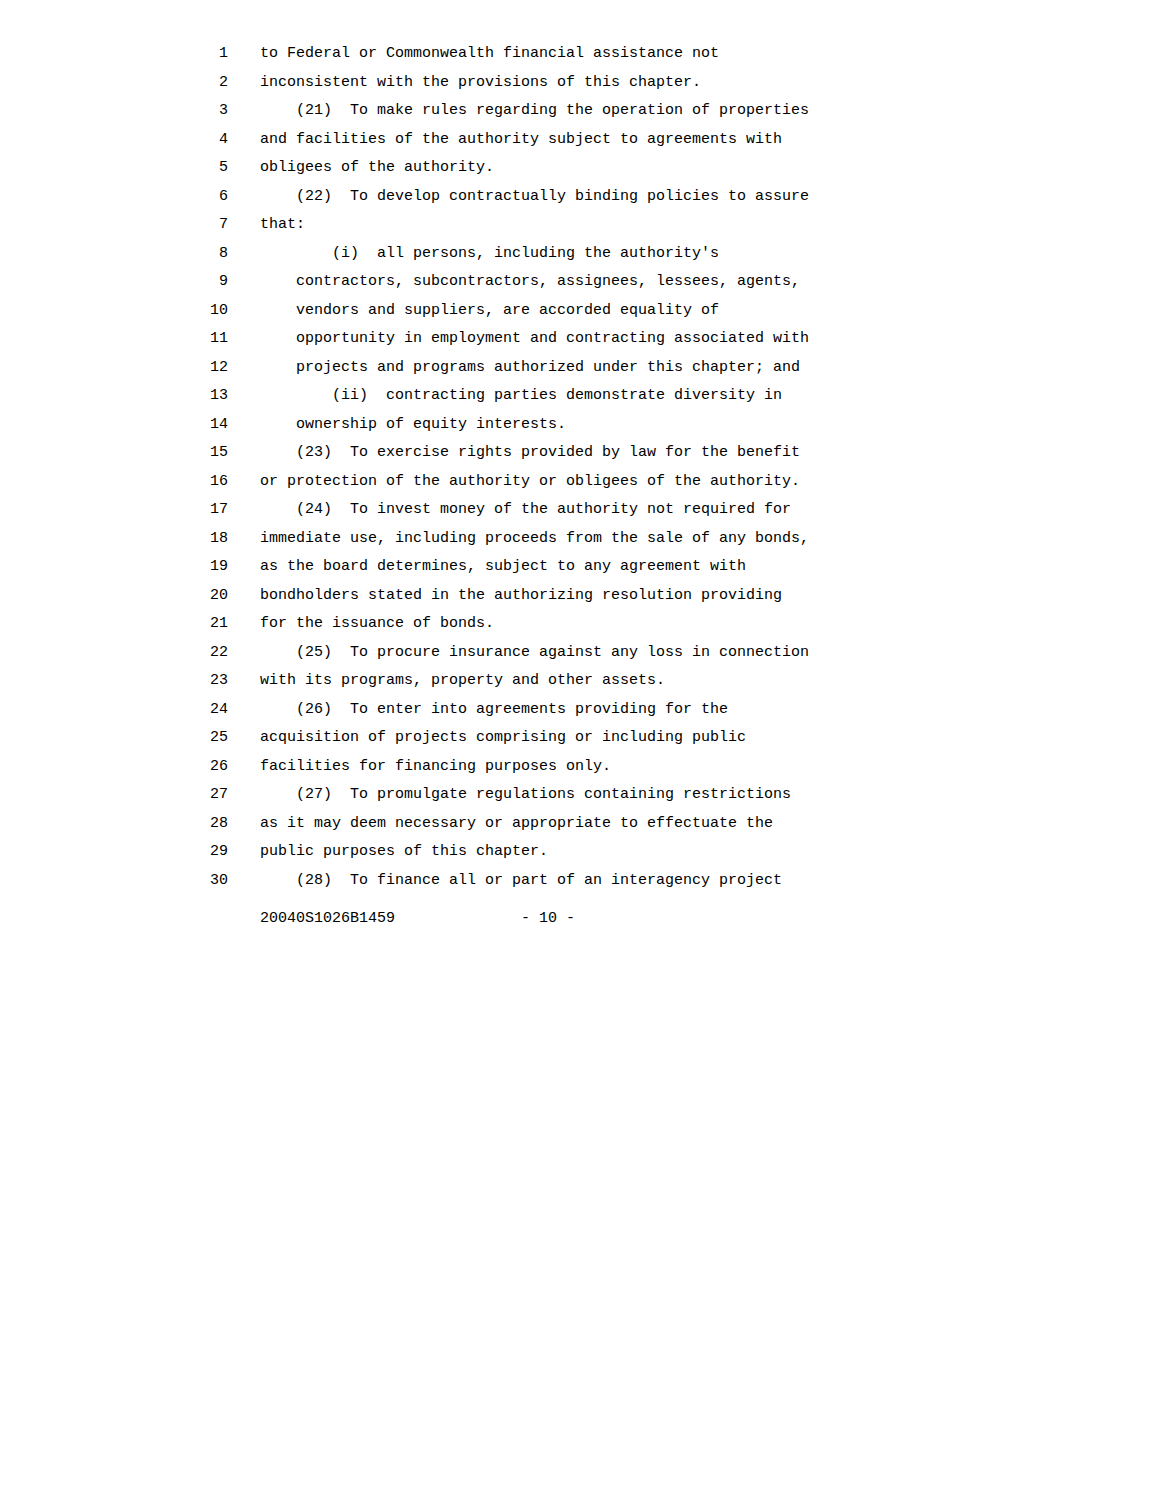to Federal or Commonwealth financial assistance not
inconsistent with the provisions of this chapter.
(21) To make rules regarding the operation of properties
and facilities of the authority subject to agreements with
obligees of the authority.
(22) To develop contractually binding policies to assure
that:
(i) all persons, including the authority's
contractors, subcontractors, assignees, lessees, agents,
vendors and suppliers, are accorded equality of
opportunity in employment and contracting associated with
projects and programs authorized under this chapter; and
(ii) contracting parties demonstrate diversity in
ownership of equity interests.
(23) To exercise rights provided by law for the benefit
or protection of the authority or obligees of the authority.
(24) To invest money of the authority not required for
immediate use, including proceeds from the sale of any bonds,
as the board determines, subject to any agreement with
bondholders stated in the authorizing resolution providing
for the issuance of bonds.
(25) To procure insurance against any loss in connection
with its programs, property and other assets.
(26) To enter into agreements providing for the
acquisition of projects comprising or including public
facilities for financing purposes only.
(27) To promulgate regulations containing restrictions
as it may deem necessary or appropriate to effectuate the
public purposes of this chapter.
(28) To finance all or part of an interagency project
20040S1026B1459 - 10 -